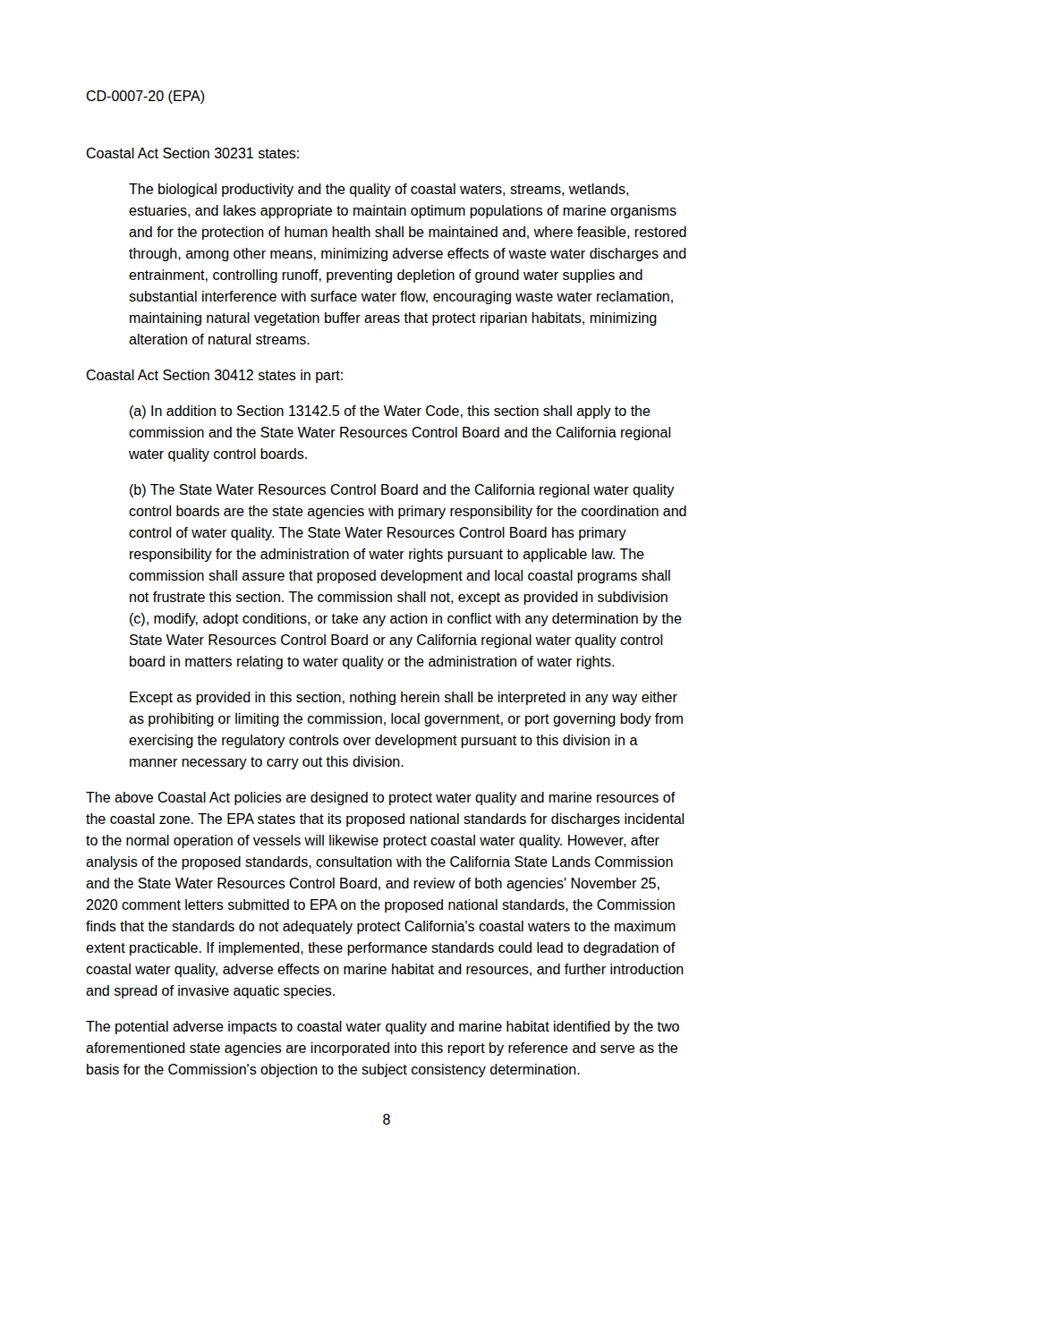CD-0007-20 (EPA)
Coastal Act Section 30231 states:
The biological productivity and the quality of coastal waters, streams, wetlands, estuaries, and lakes appropriate to maintain optimum populations of marine organisms and for the protection of human health shall be maintained and, where feasible, restored through, among other means, minimizing adverse effects of waste water discharges and entrainment, controlling runoff, preventing depletion of ground water supplies and substantial interference with surface water flow, encouraging waste water reclamation, maintaining natural vegetation buffer areas that protect riparian habitats, minimizing alteration of natural streams.
Coastal Act Section 30412 states in part:
(a) In addition to Section 13142.5 of the Water Code, this section shall apply to the commission and the State Water Resources Control Board and the California regional water quality control boards.
(b) The State Water Resources Control Board and the California regional water quality control boards are the state agencies with primary responsibility for the coordination and control of water quality. The State Water Resources Control Board has primary responsibility for the administration of water rights pursuant to applicable law. The commission shall assure that proposed development and local coastal programs shall not frustrate this section. The commission shall not, except as provided in subdivision (c), modify, adopt conditions, or take any action in conflict with any determination by the State Water Resources Control Board or any California regional water quality control board in matters relating to water quality or the administration of water rights.
Except as provided in this section, nothing herein shall be interpreted in any way either as prohibiting or limiting the commission, local government, or port governing body from exercising the regulatory controls over development pursuant to this division in a manner necessary to carry out this division.
The above Coastal Act policies are designed to protect water quality and marine resources of the coastal zone. The EPA states that its proposed national standards for discharges incidental to the normal operation of vessels will likewise protect coastal water quality. However, after analysis of the proposed standards, consultation with the California State Lands Commission and the State Water Resources Control Board, and review of both agencies' November 25, 2020 comment letters submitted to EPA on the proposed national standards, the Commission finds that the standards do not adequately protect California's coastal waters to the maximum extent practicable. If implemented, these performance standards could lead to degradation of coastal water quality, adverse effects on marine habitat and resources, and further introduction and spread of invasive aquatic species.
The potential adverse impacts to coastal water quality and marine habitat identified by the two aforementioned state agencies are incorporated into this report by reference and serve as the basis for the Commission's objection to the subject consistency determination.
8